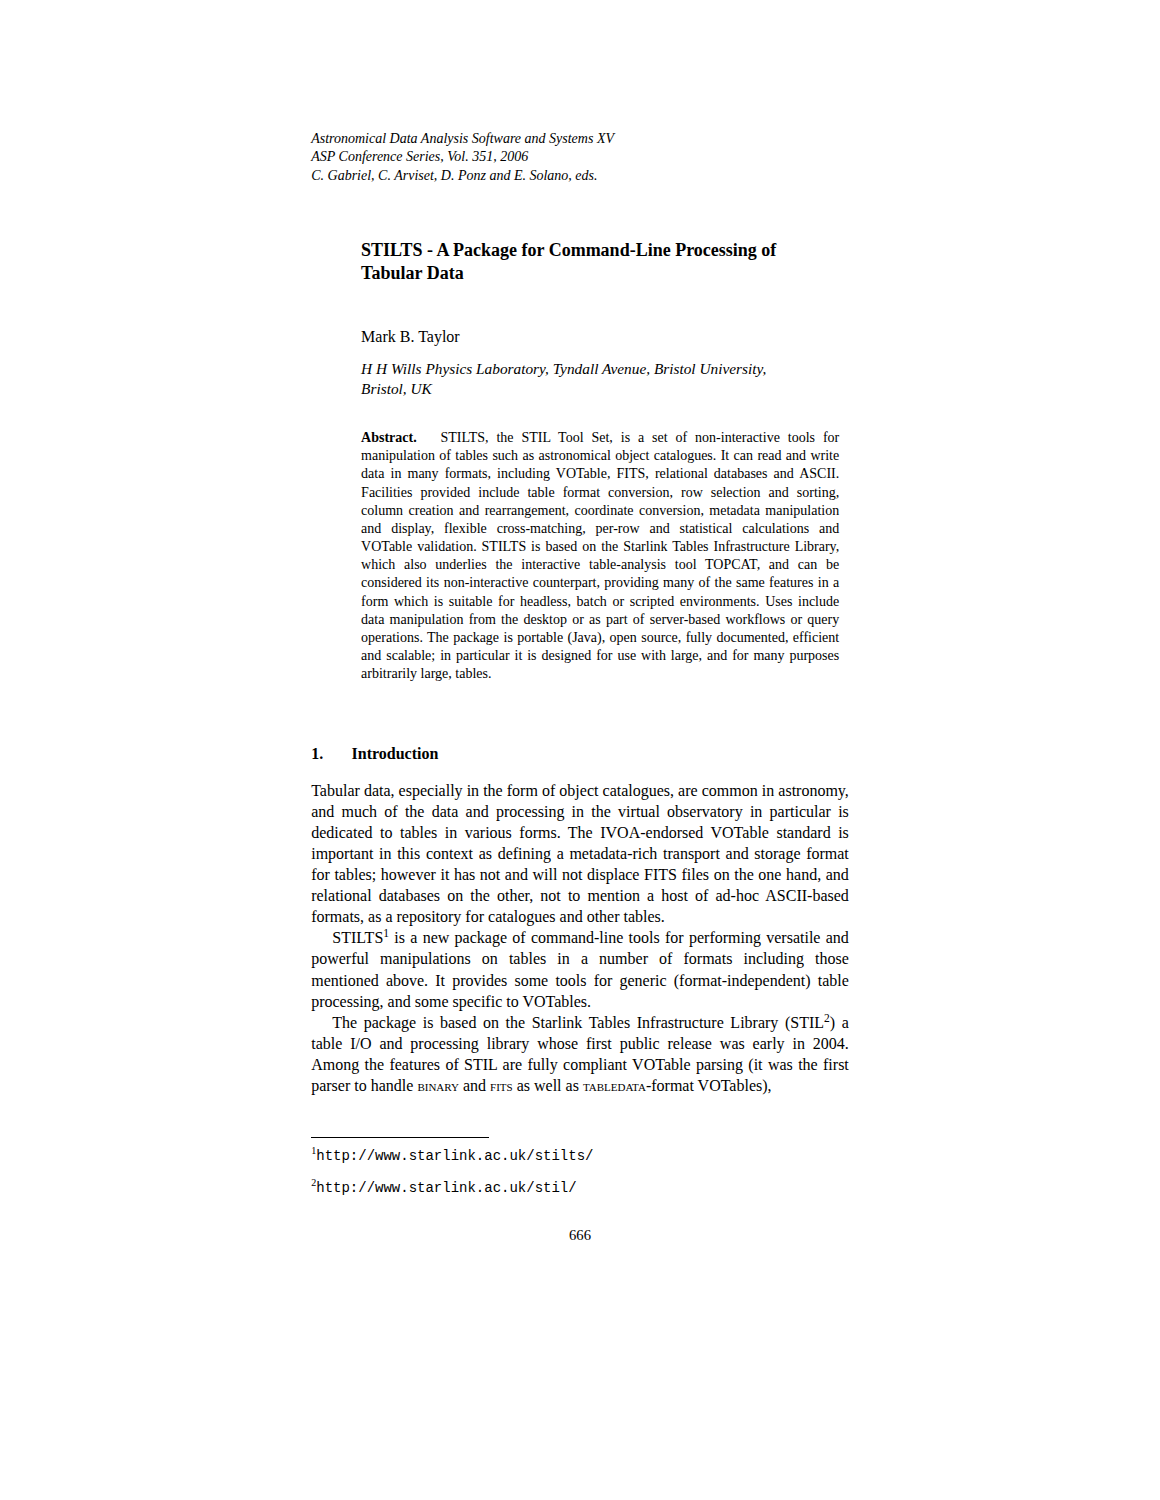Astronomical Data Analysis Software and Systems XV
ASP Conference Series, Vol. 351, 2006
C. Gabriel, C. Arviset, D. Ponz and E. Solano, eds.
STILTS - A Package for Command-Line Processing of
Tabular Data
Mark B. Taylor
H H Wills Physics Laboratory, Tyndall Avenue, Bristol University,
Bristol, UK
Abstract. STILTS, the STIL Tool Set, is a set of non-interactive tools for manipulation of tables such as astronomical object catalogues. It can read and write data in many formats, including VOTable, FITS, relational databases and ASCII. Facilities provided include table format conversion, row selection and sorting, column creation and rearrangement, coordinate conversion, metadata manipulation and display, flexible cross-matching, per-row and statistical calculations and VOTable validation. STILTS is based on the Starlink Tables Infrastructure Library, which also underlies the interactive table-analysis tool TOPCAT, and can be considered its non-interactive counterpart, providing many of the same features in a form which is suitable for headless, batch or scripted environments. Uses include data manipulation from the desktop or as part of server-based workflows or query operations. The package is portable (Java), open source, fully documented, efficient and scalable; in particular it is designed for use with large, and for many purposes arbitrarily large, tables.
1. Introduction
Tabular data, especially in the form of object catalogues, are common in astronomy, and much of the data and processing in the virtual observatory in particular is dedicated to tables in various forms. The IVOA-endorsed VOTable standard is important in this context as defining a metadata-rich transport and storage format for tables; however it has not and will not displace FITS files on the one hand, and relational databases on the other, not to mention a host of ad-hoc ASCII-based formats, as a repository for catalogues and other tables.
STILTS1 is a new package of command-line tools for performing versatile and powerful manipulations on tables in a number of formats including those mentioned above. It provides some tools for generic (format-independent) table processing, and some specific to VOTables.
The package is based on the Starlink Tables Infrastructure Library (STIL2) a table I/O and processing library whose first public release was early in 2004. Among the features of STIL are fully compliant VOTable parsing (it was the first parser to handle binary and fits as well as tabledata-format VOTables),
1http://www.starlink.ac.uk/stilts/
2http://www.starlink.ac.uk/stil/
666